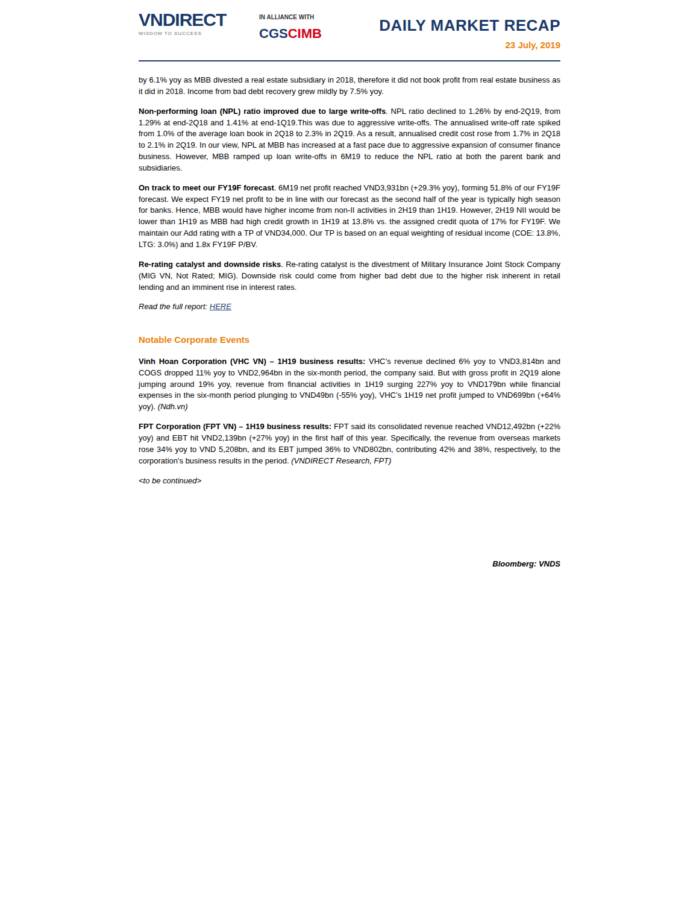VNDIRECT
WISDOM TO SUCCESS
IN ALLIANCE WITH
CGSCIMB
DAILY MARKET RECAP
23 July, 2019
by 6.1% yoy as MBB divested a real estate subsidiary in 2018, therefore it did not book profit from real estate business as it did in 2018. Income from bad debt recovery grew mildly by 7.5% yoy.
Non-performing loan (NPL) ratio improved due to large write-offs. NPL ratio declined to 1.26% by end-2Q19, from 1.29% at end-2Q18 and 1.41% at end-1Q19.This was due to aggressive write-offs. The annualised write-off rate spiked from 1.0% of the average loan book in 2Q18 to 2.3% in 2Q19. As a result, annualised credit cost rose from 1.7% in 2Q18 to 2.1% in 2Q19. In our view, NPL at MBB has increased at a fast pace due to aggressive expansion of consumer finance business. However, MBB ramped up loan write-offs in 6M19 to reduce the NPL ratio at both the parent bank and subsidiaries.
On track to meet our FY19F forecast. 6M19 net profit reached VND3,931bn (+29.3% yoy), forming 51.8% of our FY19F forecast. We expect FY19 net profit to be in line with our forecast as the second half of the year is typically high season for banks. Hence, MBB would have higher income from non-II activities in 2H19 than 1H19. However, 2H19 NII would be lower than 1H19 as MBB had high credit growth in 1H19 at 13.8% vs. the assigned credit quota of 17% for FY19F. We maintain our Add rating with a TP of VND34,000. Our TP is based on an equal weighting of residual income (COE: 13.8%, LTG: 3.0%) and 1.8x FY19F P/BV.
Re-rating catalyst and downside risks. Re-rating catalyst is the divestment of Military Insurance Joint Stock Company (MIG VN, Not Rated; MIG). Downside risk could come from higher bad debt due to the higher risk inherent in retail lending and an imminent rise in interest rates.
Read the full report: HERE
Notable Corporate Events
Vinh Hoan Corporation (VHC VN) – 1H19 business results: VHC’s revenue declined 6% yoy to VND3,814bn and COGS dropped 11% yoy to VND2,964bn in the six-month period, the company said. But with gross profit in 2Q19 alone jumping around 19% yoy, revenue from financial activities in 1H19 surging 227% yoy to VND179bn while financial expenses in the six-month period plunging to VND49bn (-55% yoy), VHC’s 1H19 net profit jumped to VND699bn (+64% yoy). (Ndh.vn)
FPT Corporation (FPT VN) – 1H19 business results: FPT said its consolidated revenue reached VND12,492bn (+22% yoy) and EBT hit VND2,139bn (+27% yoy) in the first half of this year. Specifically, the revenue from overseas markets rose 34% yoy to VND 5,208bn, and its EBT jumped 36% to VND802bn, contributing 42% and 38%, respectively, to the corporation's business results in the period. (VNDIRECT Research, FPT)
<to be continued>
Bloomberg: VNDS